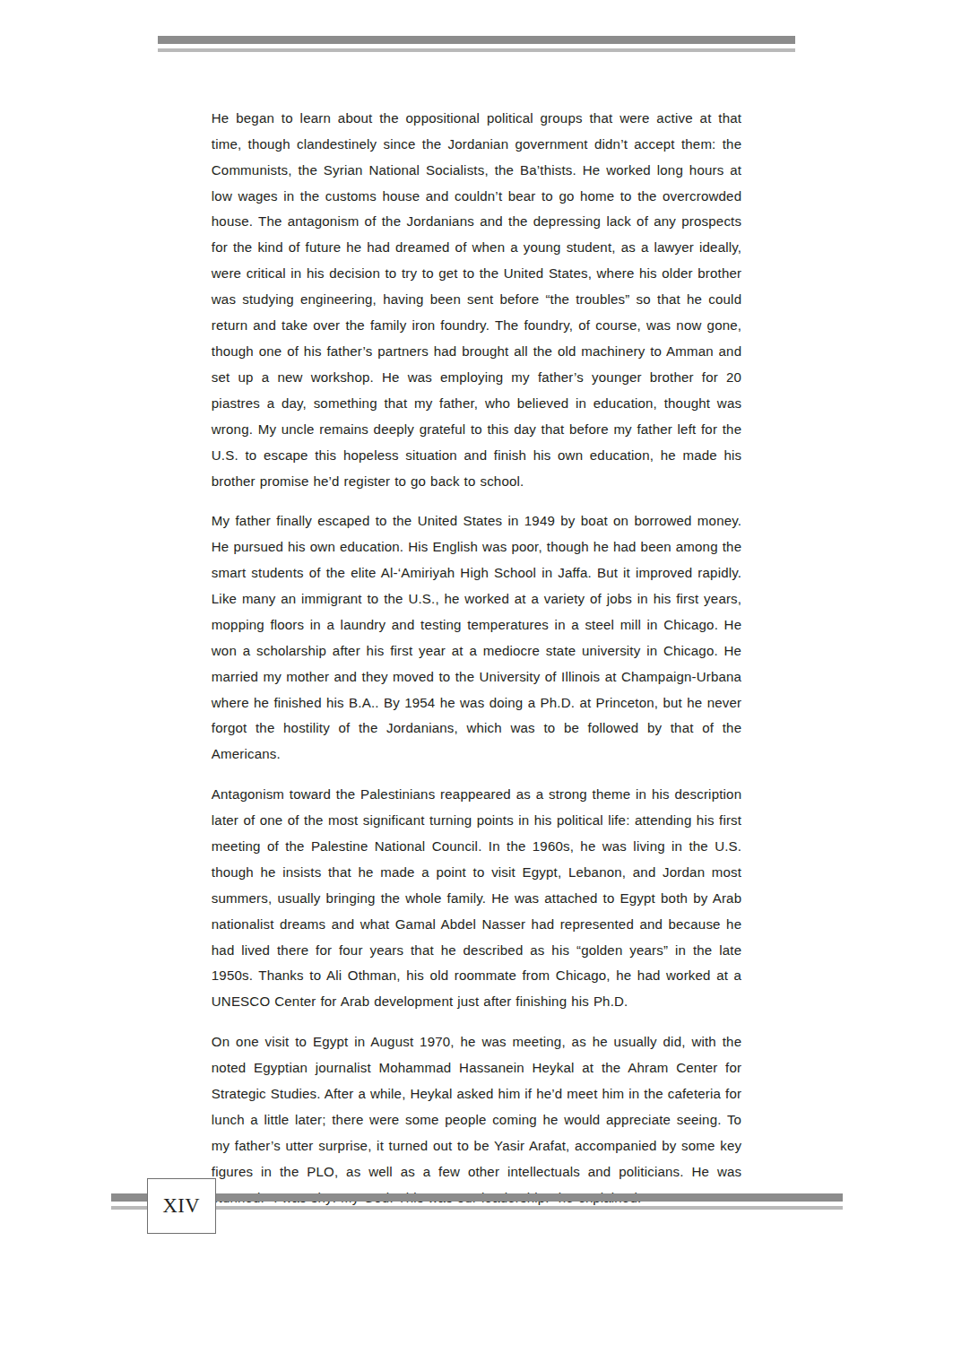He began to learn about the oppositional political groups that were active at that time, though clandestinely since the Jordanian government didn’t accept them: the Communists, the Syrian National Socialists, the Ba’thists. He worked long hours at low wages in the customs house and couldn’t bear to go home to the overcrowded house. The antagonism of the Jordanians and the depressing lack of any prospects for the kind of future he had dreamed of when a young student, as a lawyer ideally, were critical in his decision to try to get to the United States, where his older brother was studying engineering, having been sent before “the troubles” so that he could return and take over the family iron foundry. The foundry, of course, was now gone, though one of his father’s partners had brought all the old machinery to Amman and set up a new workshop. He was employing my father’s younger brother for 20 piastres a day, something that my father, who believed in education, thought was wrong. My uncle remains deeply grateful to this day that before my father left for the U.S. to escape this hopeless situation and finish his own education, he made his brother promise he’d register to go back to school.
My father finally escaped to the United States in 1949 by boat on borrowed money. He pursued his own education. His English was poor, though he had been among the smart students of the elite Al-‘Amiriyah High School in Jaffa. But it improved rapidly. Like many an immigrant to the U.S., he worked at a variety of jobs in his first years, mopping floors in a laundry and testing temperatures in a steel mill in Chicago. He won a scholarship after his first year at a mediocre state university in Chicago. He married my mother and they moved to the University of Illinois at Champaign-Urbana where he finished his B.A.. By 1954 he was doing a Ph.D. at Princeton, but he never forgot the hostility of the Jordanians, which was to be followed by that of the Americans.
Antagonism toward the Palestinians reappeared as a strong theme in his description later of one of the most significant turning points in his political life: attending his first meeting of the Palestine National Council. In the 1960s, he was living in the U.S. though he insists that he made a point to visit Egypt, Lebanon, and Jordan most summers, usually bringing the whole family. He was attached to Egypt both by Arab nationalist dreams and what Gamal Abdel Nasser had represented and because he had lived there for four years that he described as his “golden years” in the late 1950s. Thanks to Ali Othman, his old roommate from Chicago, he had worked at a UNESCO Center for Arab development just after finishing his Ph.D.
On one visit to Egypt in August 1970, he was meeting, as he usually did, with the noted Egyptian journalist Mohammad Hassanein Heykal at the Ahram Center for Strategic Studies. After a while, Heykal asked him if he’d meet him in the cafeteria for lunch a little later; there were some people coming he would appreciate seeing. To my father’s utter surprise, it turned out to be Yasir Arafat, accompanied by some key figures in the PLO, as well as a few other intellectuals and politicians. He was stunned. “I was shy: My God! This was our leadership!” he explained.
XIV